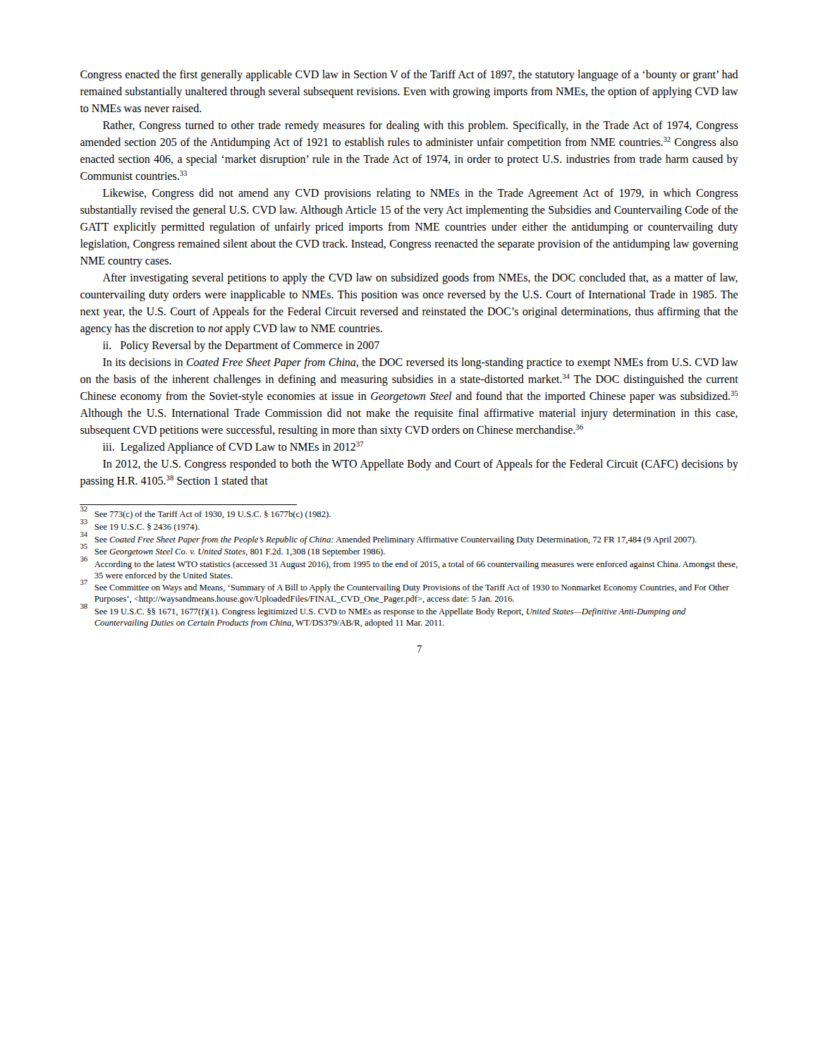Congress enacted the first generally applicable CVD law in Section V of the Tariff Act of 1897, the statutory language of a ‘bounty or grant’ had remained substantially unaltered through several subsequent revisions. Even with growing imports from NMEs, the option of applying CVD law to NMEs was never raised.
Rather, Congress turned to other trade remedy measures for dealing with this problem. Specifically, in the Trade Act of 1974, Congress amended section 205 of the Antidumping Act of 1921 to establish rules to administer unfair competition from NME countries.32 Congress also enacted section 406, a special ‘market disruption’ rule in the Trade Act of 1974, in order to protect U.S. industries from trade harm caused by Communist countries.33
Likewise, Congress did not amend any CVD provisions relating to NMEs in the Trade Agreement Act of 1979, in which Congress substantially revised the general U.S. CVD law. Although Article 15 of the very Act implementing the Subsidies and Countervailing Code of the GATT explicitly permitted regulation of unfairly priced imports from NME countries under either the antidumping or countervailing duty legislation, Congress remained silent about the CVD track. Instead, Congress reenacted the separate provision of the antidumping law governing NME country cases.
After investigating several petitions to apply the CVD law on subsidized goods from NMEs, the DOC concluded that, as a matter of law, countervailing duty orders were inapplicable to NMEs. This position was once reversed by the U.S. Court of International Trade in 1985. The next year, the U.S. Court of Appeals for the Federal Circuit reversed and reinstated the DOC’s original determinations, thus affirming that the agency has the discretion to not apply CVD law to NME countries.
ii. Policy Reversal by the Department of Commerce in 2007
In its decisions in Coated Free Sheet Paper from China, the DOC reversed its long-standing practice to exempt NMEs from U.S. CVD law on the basis of the inherent challenges in defining and measuring subsidies in a state-distorted market.34 The DOC distinguished the current Chinese economy from the Soviet-style economies at issue in Georgetown Steel and found that the imported Chinese paper was subsidized.35 Although the U.S. International Trade Commission did not make the requisite final affirmative material injury determination in this case, subsequent CVD petitions were successful, resulting in more than sixty CVD orders on Chinese merchandise.36
iii. Legalized Appliance of CVD Law to NMEs in 201237
In 2012, the U.S. Congress responded to both the WTO Appellate Body and Court of Appeals for the Federal Circuit (CAFC) decisions by passing H.R. 4105.38 Section 1 stated that
32 See 773(c) of the Tariff Act of 1930, 19 U.S.C. § 1677b(c) (1982).
33 See 19 U.S.C. § 2436 (1974).
34 See Coated Free Sheet Paper from the People’s Republic of China: Amended Preliminary Affirmative Countervailing Duty Determination, 72 FR 17,484 (9 April 2007).
35 See Georgetown Steel Co. v. United States, 801 F.2d. 1,308 (18 September 1986).
36 According to the latest WTO statistics (accessed 31 August 2016), from 1995 to the end of 2015, a total of 66 countervailing measures were enforced against China. Amongst these, 35 were enforced by the United States.
37 See Committee on Ways and Means, ‘Summary of A Bill to Apply the Countervailing Duty Provisions of the Tariff Act of 1930 to Nonmarket Economy Countries, and For Other Purposes’, <http://waysandmeans.house.gov/UploadedFiles/FINAL_CVD_One_Pager.pdf>, access date: 5 Jan. 2016.
38 See 19 U.S.C. §§ 1671, 1677(f)(1). Congress legitimized U.S. CVD to NMEs as response to the Appellate Body Report, United States—Definitive Anti-Dumping and Countervailing Duties on Certain Products from China, WT/DS379/AB/R, adopted 11 Mar. 2011.
7